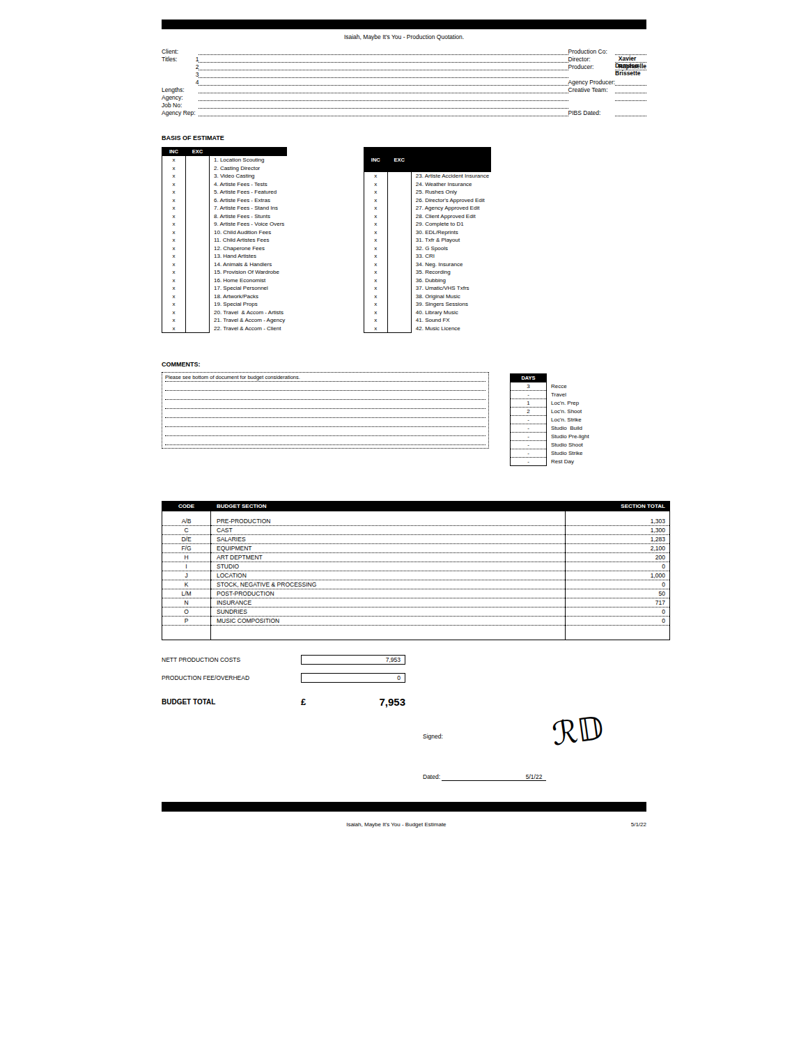Isaiah, Maybe It's You - Production Quotation.
| Client: | | | | Production Co: | |
| Titles: | 1 | | | Director: | Xavier Damase |
| | 2 | | | Producer: | Raphaëlle Brissette |
| | 3 | | | | |
| | 4 | | | Agency Producer: | |
| Lengths: | | | | Creative Team: | |
| Agency: | | | | | |
| Job No: | | | | | |
| Agency Rep: | | | | PIBS Dated: | |
BASIS OF ESTIMATE
| INC | EXC | |
| --- | --- | --- |
| x | | 1. Location Scouting |
| x | | 2. Casting Director |
| x | | 3. Video Casting |
| x | | 4. Artiste Fees - Tests |
| x | | 5. Artiste Fees - Featured |
| x | | 6. Artiste Fees - Extras |
| x | | 7. Artiste Fees - Stand Ins |
| x | | 8. Artiste Fees - Stunts |
| x | | 9. Artiste Fees - Voice Overs |
| x | | 10. Child Audition Fees |
| x | | 11. Child Artistes Fees |
| x | | 12. Chaperone Fees |
| x | | 13. Hand Artistes |
| x | | 14. Animals & Handlers |
| x | | 15. Provision Of Wardrobe |
| x | | 16. Home Economist |
| x | | 17. Special Personnel |
| x | | 18. Artwork/Packs |
| x | | 19. Special Props |
| x | | 20. Travel & Accom - Artists |
| x | | 21. Travel & Accom - Agency |
| x | | 22. Travel & Accom - Client |
| INC | EXC | |
| --- | --- | --- |
| x | | 23. Artiste Accident Insurance |
| x | | 24. Weather Insurance |
| x | | 25. Rushes Only |
| x | | 26. Director's Approved Edit |
| x | | 27. Agency Approved Edit |
| x | | 28. Client Approved Edit |
| x | | 29. Complete to D1 |
| x | | 30. EDL/Reprints |
| x | | 31. Txfr & Playout |
| x | | 32. G Spools |
| x | | 33. CRI |
| x | | 34. Neg. Insurance |
| x | | 35. Recording |
| x | | 36. Dubbing |
| x | | 37. Umatic/VHS Txfrs |
| x | | 38. Original Music |
| x | | 39. Singers Sessions |
| x | | 40. Library Music |
| x | | 41. Sound FX |
| x | | 42. Music Licence |
COMMENTS:
Please see bottom of document for budget considerations.
| DAYS | |
| 3 | Recce |
| - | Travel |
| 1 | Loc'n. Prep |
| 2 | Loc'n. Shoot |
| - | Loc'n. Strike |
| - | Studio Build |
| - | Studio Pre-light |
| - | Studio Shoot |
| - | Studio Strike |
| - | Rest Day |
| CODE | BUDGET SECTION | SECTION TOTAL |
| --- | --- | --- |
| A/B | PRE-PRODUCTION | 1,303 |
| C | CAST | 1,300 |
| D/E | SALARIES | 1,283 |
| F/G | EQUIPMENT | 2,100 |
| H | ART DEPTMENT | 200 |
| I | STUDIO | 0 |
| J | LOCATION | 1,000 |
| K | STOCK, NEGATIVE & PROCESSING | 0 |
| L/M | POST-PRODUCTION | 50 |
| N | INSURANCE | 717 |
| O | SUNDRIES | 0 |
| P | MUSIC COMPOSITION | 0 |
| NETT PRODUCTION COSTS | 7,953 |
| PRODUCTION FEE/OVERHEAD | 0 |
| BUDGET TOTAL | / £ / 7,953 / |
Signed:
ℛ𝔻
Dated: 5/1/22
Isaiah, Maybe It's You - Budget Estimate
5/1/22